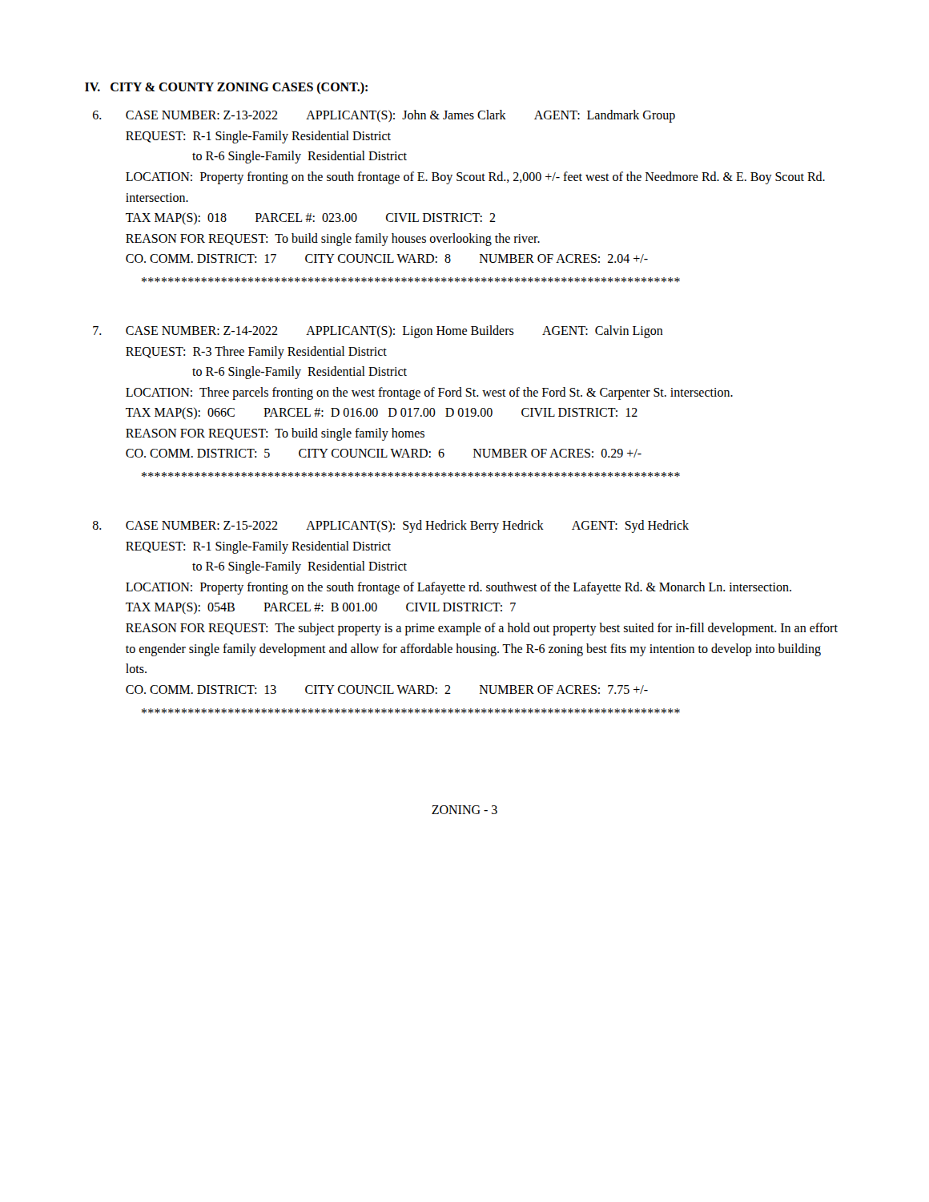IV. City & County Zoning Cases (Cont.):
6.
CASE NUMBER: Z-13-2022 APPLICANT(S): John & James Clark AGENT: Landmark Group
REQUEST: R-1 Single-Family Residential District
to R-6 Single-Family Residential District
LOCATION: Property fronting on the south frontage of E. Boy Scout Rd., 2,000 +/- feet west of the Needmore Rd. & E. Boy Scout Rd. intersection.
TAX MAP(S): 018 PARCEL #: 023.00 CIVIL DISTRICT: 2
REASON FOR REQUEST: To build single family houses overlooking the river.
CO. COMM. DISTRICT: 17 CITY COUNCIL WARD: 8 NUMBER OF ACRES: 2.04 +/-
*********************************************************************************
7.
CASE NUMBER: Z-14-2022 APPLICANT(S): Ligon Home Builders AGENT: Calvin Ligon
REQUEST: R-3 Three Family Residential District
to R-6 Single-Family Residential District
LOCATION: Three parcels fronting on the west frontage of Ford St. west of the Ford St. & Carpenter St. intersection.
TAX MAP(S): 066C PARCEL #: D 016.00 D 017.00 D 019.00 CIVIL DISTRICT: 12
REASON FOR REQUEST: To build single family homes
CO. COMM. DISTRICT: 5 CITY COUNCIL WARD: 6 NUMBER OF ACRES: 0.29 +/-
*********************************************************************************
8.
CASE NUMBER: Z-15-2022 APPLICANT(S): Syd Hedrick Berry Hedrick AGENT: Syd Hedrick
REQUEST: R-1 Single-Family Residential District
to R-6 Single-Family Residential District
LOCATION: Property fronting on the south frontage of Lafayette rd. southwest of the Lafayette Rd. & Monarch Ln. intersection.
TAX MAP(S): 054B PARCEL #: B 001.00 CIVIL DISTRICT: 7
REASON FOR REQUEST: The subject property is a prime example of a hold out property best suited for in-fill development. In an effort to engender single family development and allow for affordable housing. The R-6 zoning best fits my intention to develop into building lots.
CO. COMM. DISTRICT: 13 CITY COUNCIL WARD: 2 NUMBER OF ACRES: 7.75 +/-
*********************************************************************************
ZONING - 3